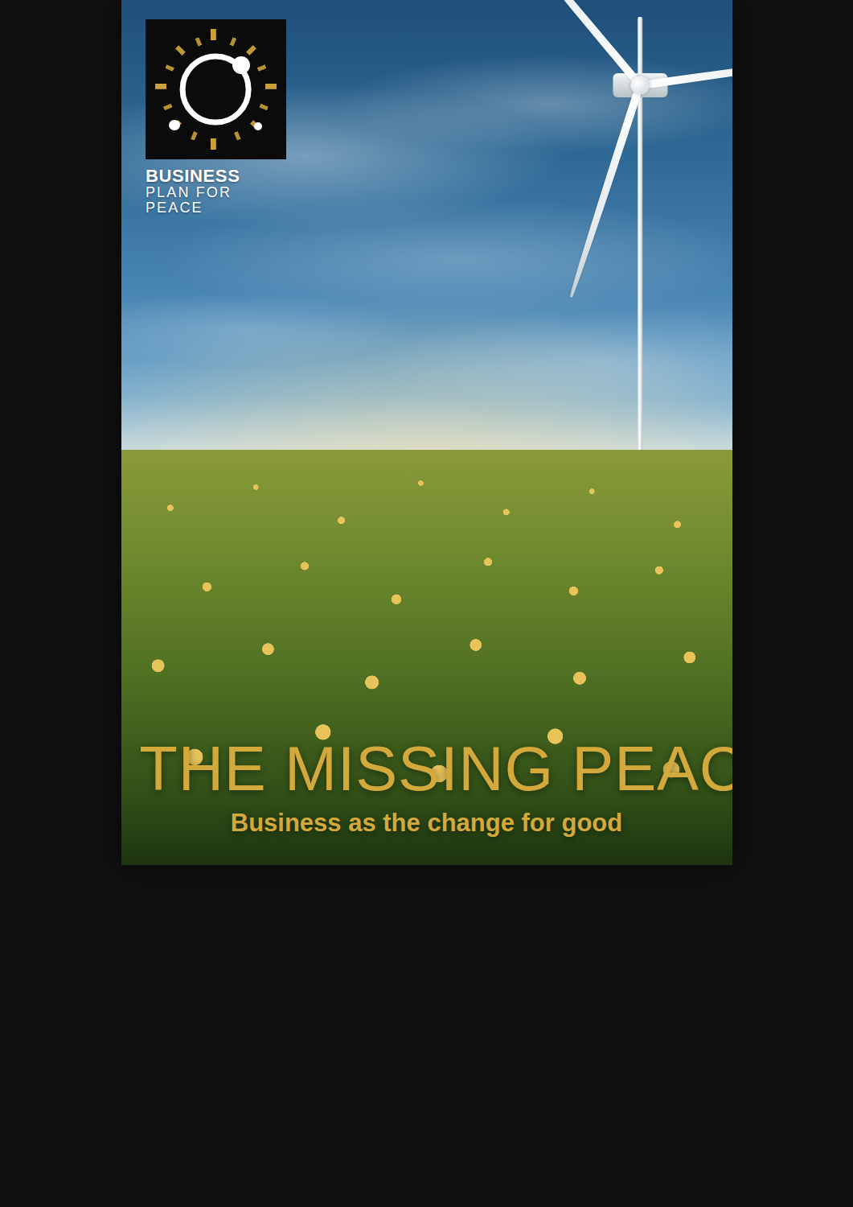BUSINESS PLAN FOR PEACE
The Missing Peace
Business as the change for good